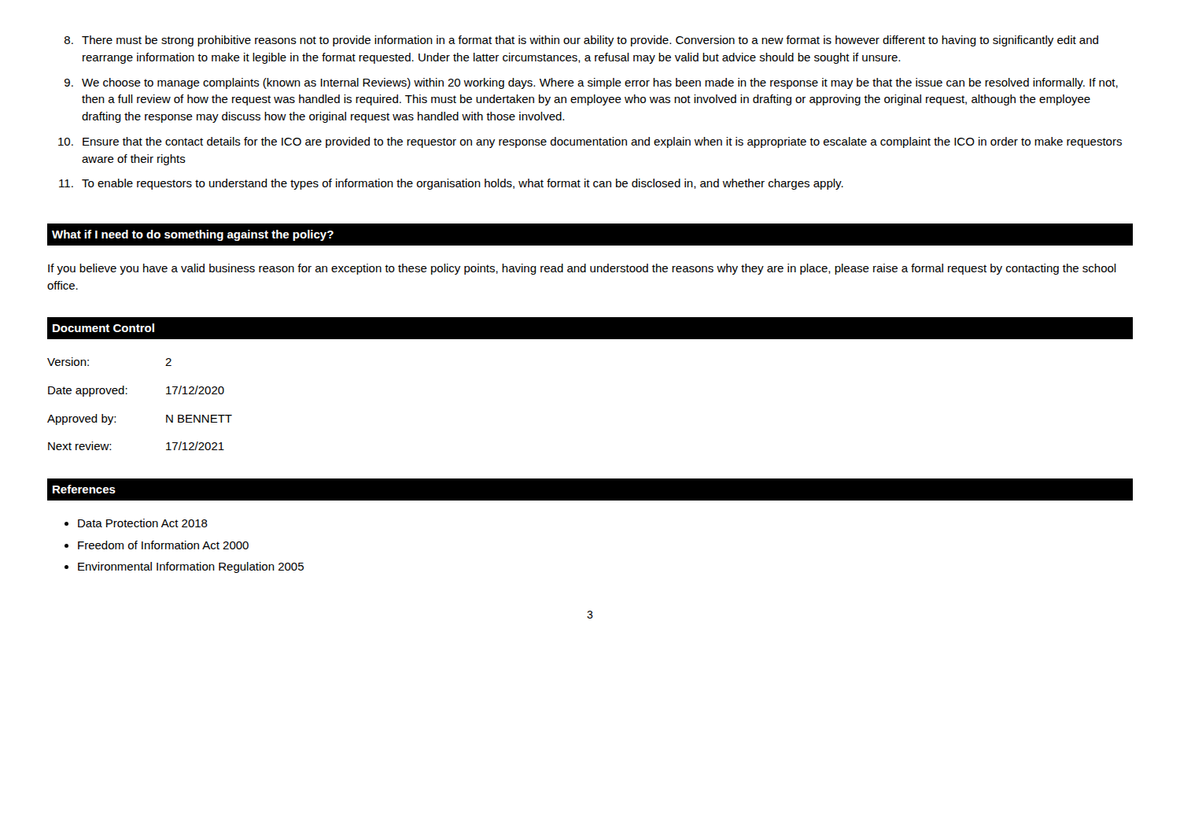There must be strong prohibitive reasons not to provide information in a format that is within our ability to provide. Conversion to a new format is however different to having to significantly edit and rearrange information to make it legible in the format requested. Under the latter circumstances, a refusal may be valid but advice should be sought if unsure.
We choose to manage complaints (known as Internal Reviews) within 20 working days. Where a simple error has been made in the response it may be that the issue can be resolved informally. If not, then a full review of how the request was handled is required. This must be undertaken by an employee who was not involved in drafting or approving the original request, although the employee drafting the response may discuss how the original request was handled with those involved.
Ensure that the contact details for the ICO are provided to the requestor on any response documentation and explain when it is appropriate to escalate a complaint the ICO in order to make requestors aware of their rights
To enable requestors to understand the types of information the organisation holds, what format it can be disclosed in, and whether charges apply.
What if I need to do something against the policy?
If you believe you have a valid business reason for an exception to these policy points, having read and understood the reasons why they are in place, please raise a formal request by contacting the school office.
Document Control
Version:
2
Date approved:
17/12/2020
Approved by:
N BENNETT
Next review:
17/12/2021
References
Data Protection Act 2018
Freedom of Information Act 2000
Environmental Information Regulation 2005
3